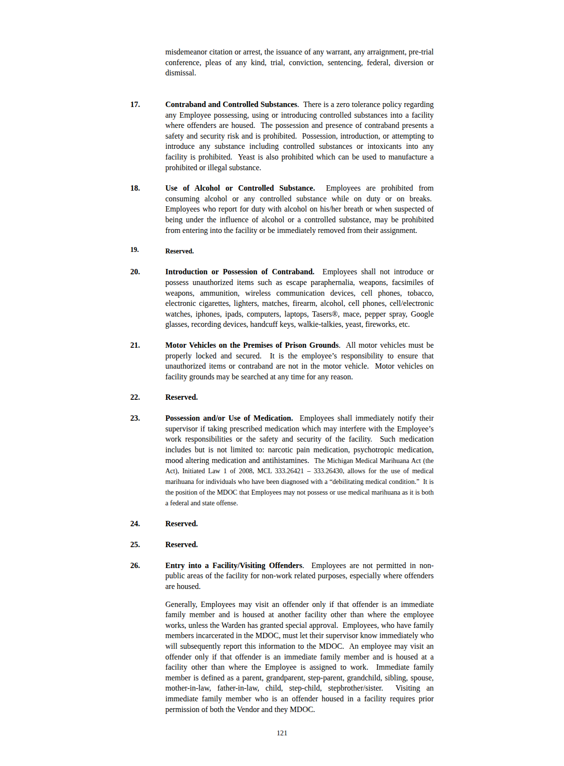misdemeanor citation or arrest, the issuance of any warrant, any arraignment, pre-trial conference, pleas of any kind, trial, conviction, sentencing, federal, diversion or dismissal.
17. Contraband and Controlled Substances. There is a zero tolerance policy regarding any Employee possessing, using or introducing controlled substances into a facility where offenders are housed. The possession and presence of contraband presents a safety and security risk and is prohibited. Possession, introduction, or attempting to introduce any substance including controlled substances or intoxicants into any facility is prohibited. Yeast is also prohibited which can be used to manufacture a prohibited or illegal substance.
18. Use of Alcohol or Controlled Substance. Employees are prohibited from consuming alcohol or any controlled substance while on duty or on breaks. Employees who report for duty with alcohol on his/her breath or when suspected of being under the influence of alcohol or a controlled substance, may be prohibited from entering into the facility or be immediately removed from their assignment.
19. Reserved.
20. Introduction or Possession of Contraband. Employees shall not introduce or possess unauthorized items such as escape paraphernalia, weapons, facsimiles of weapons, ammunition, wireless communication devices, cell phones, tobacco, electronic cigarettes, lighters, matches, firearm, alcohol, cell phones, cell/electronic watches, iphones, ipads, computers, laptops, Tasers®, mace, pepper spray, Google glasses, recording devices, handcuff keys, walkie-talkies, yeast, fireworks, etc.
21. Motor Vehicles on the Premises of Prison Grounds. All motor vehicles must be properly locked and secured. It is the employee’s responsibility to ensure that unauthorized items or contraband are not in the motor vehicle. Motor vehicles on facility grounds may be searched at any time for any reason.
22. Reserved.
23. Possession and/or Use of Medication. Employees shall immediately notify their supervisor if taking prescribed medication which may interfere with the Employee’s work responsibilities or the safety and security of the facility. Such medication includes but is not limited to: narcotic pain medication, psychotropic medication, mood altering medication and antihistamines. The Michigan Medical Marihuana Act (the Act), Initiated Law 1 of 2008, MCL 333.26421 – 333.26430, allows for the use of medical marihuana for individuals who have been diagnosed with a “debilitating medical condition.” It is the position of the MDOC that Employees may not possess or use medical marihuana as it is both a federal and state offense.
24. Reserved.
25. Reserved.
26. Entry into a Facility/Visiting Offenders. Employees are not permitted in non-public areas of the facility for non-work related purposes, especially where offenders are housed.
Generally, Employees may visit an offender only if that offender is an immediate family member and is housed at another facility other than where the employee works, unless the Warden has granted special approval. Employees, who have family members incarcerated in the MDOC, must let their supervisor know immediately who will subsequently report this information to the MDOC. An employee may visit an offender only if that offender is an immediate family member and is housed at a facility other than where the Employee is assigned to work. Immediate family member is defined as a parent, grandparent, step-parent, grandchild, sibling, spouse, mother-in-law, father-in-law, child, step-child, stepbrother/sister. Visiting an immediate family member who is an offender housed in a facility requires prior permission of both the Vendor and they MDOC.
121